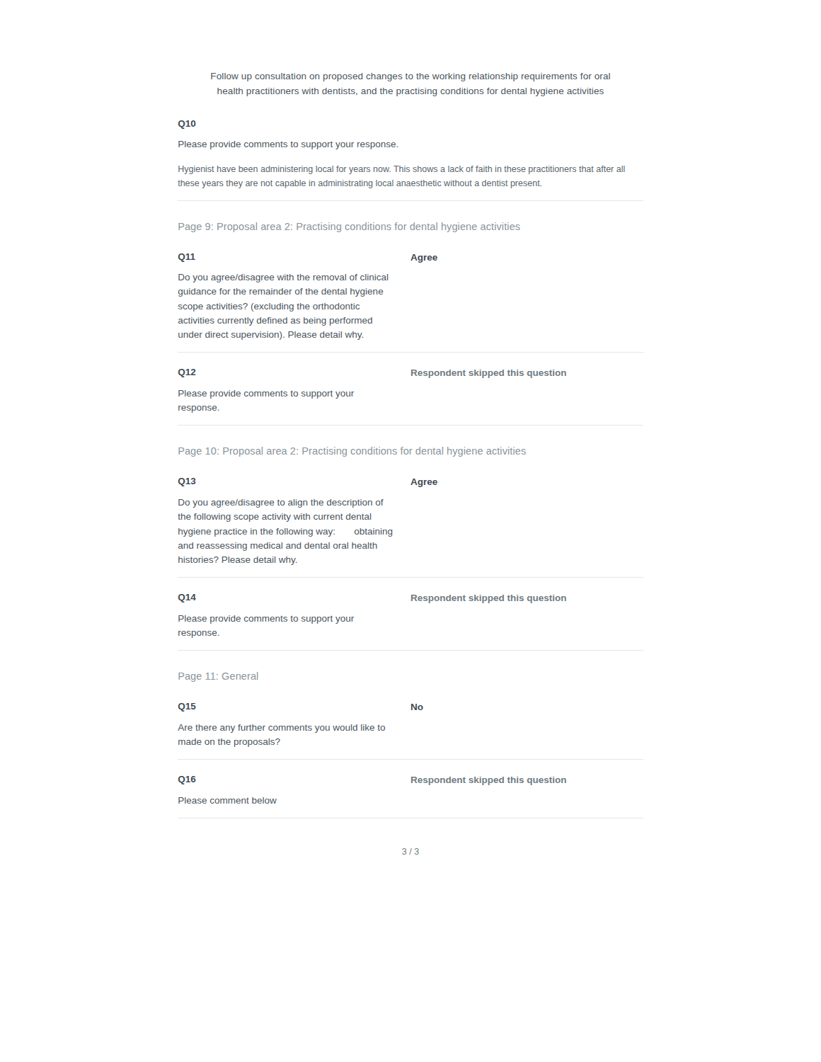Follow up consultation on proposed changes to the working relationship requirements for oral
health practitioners with dentists, and the practising conditions for dental hygiene activities
Q10
Please provide comments to support your response.
Hygienist have been administering local for years now. This shows a lack of faith in these practitioners that after all these years they are not capable in administrating local anaesthetic without a dentist present.
Page 9: Proposal area 2: Practising conditions for dental hygiene activities
Q11
Do you agree/disagree with the removal of clinical guidance for the remainder of the dental hygiene scope activities? (excluding the orthodontic activities currently defined as being performed under direct supervision). Please detail why.
Agree
Q12
Please provide comments to support your response.
Respondent skipped this question
Page 10: Proposal area 2: Practising conditions for dental hygiene activities
Q13
Do you agree/disagree to align the description of the following scope activity with current dental hygiene practice in the following way: obtaining and reassessing medical and dental oral health histories? Please detail why.
Agree
Q14
Please provide comments to support your response.
Respondent skipped this question
Page 11: General
Q15
Are there any further comments you would like to made on the proposals?
No
Q16
Please comment below
Respondent skipped this question
3 / 3